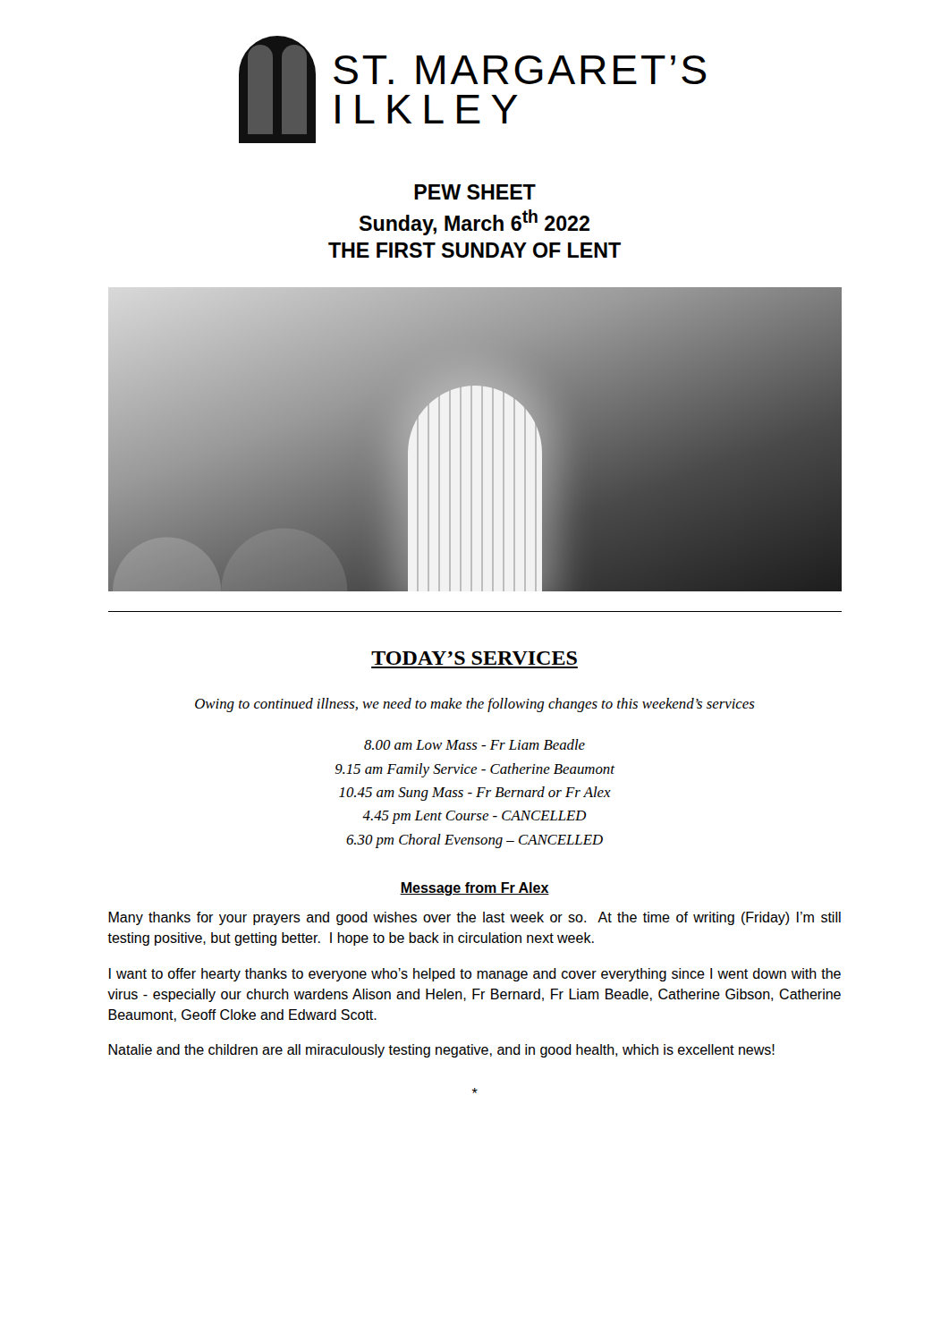ST. MARGARET’S
ILKLEY
PEW SHEET
Sunday, March 6th 2022
THE FIRST SUNDAY OF LENT
TODAY’S SERVICES
Owing to continued illness, we need to make the following changes to this weekend’s services
8.00 am Low Mass - Fr Liam Beadle
9.15 am Family Service - Catherine Beaumont
10.45 am Sung Mass - Fr Bernard or Fr Alex
4.45 pm Lent Course - CANCELLED
6.30 pm Choral Evensong – CANCELLED
Message from Fr Alex
Many thanks for your prayers and good wishes over the last week or so. At the time of writing (Friday) I’m still testing positive, but getting better. I hope to be back in circulation next week.
I want to offer hearty thanks to everyone who’s helped to manage and cover everything since I went down with the virus - especially our church wardens Alison and Helen, Fr Bernard, Fr Liam Beadle, Catherine Gibson, Catherine Beaumont, Geoff Cloke and Edward Scott.
Natalie and the children are all miraculously testing negative, and in good health, which is excellent news!
*